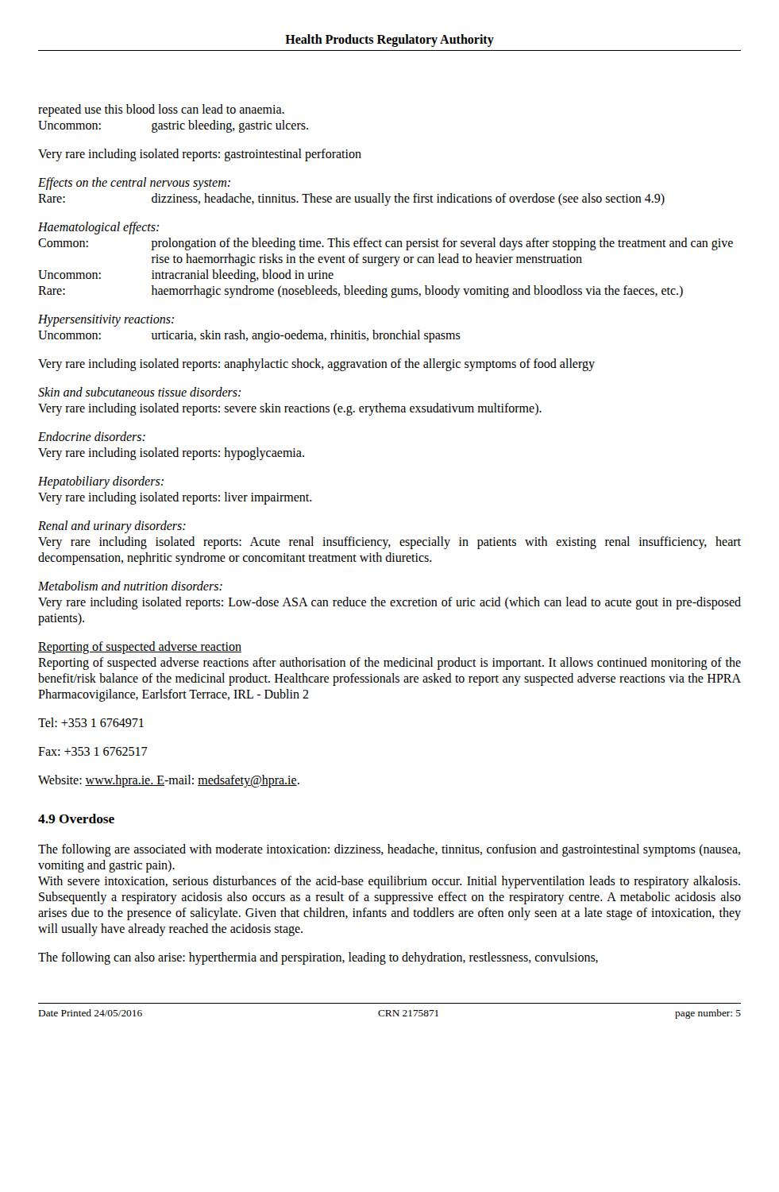Health Products Regulatory Authority
repeated use this blood loss can lead to anaemia.
| Uncommon: | gastric bleeding, gastric ulcers. |
Very rare including isolated reports: gastrointestinal perforation
Effects on the central nervous system:
| Rare: | dizziness, headache, tinnitus. These are usually the first indications of overdose (see also section 4.9) |
Haematological effects:
| Common: | prolongation of the bleeding time. This effect can persist for several days after stopping the treatment and can give rise to haemorrhagic risks in the event of surgery or can lead to heavier menstruation |
| Uncommon: | intracranial bleeding, blood in urine |
| Rare: | haemorrhagic syndrome (nosebleeds, bleeding gums, bloody vomiting and bloodloss via the faeces, etc.) |
Hypersensitivity reactions:
| Uncommon: | urticaria, skin rash, angio-oedema, rhinitis, bronchial spasms |
Very rare including isolated reports: anaphylactic shock, aggravation of the allergic symptoms of food allergy
Skin and subcutaneous tissue disorders:
Very rare including isolated reports: severe skin reactions (e.g. erythema exsudativum multiforme).
Endocrine disorders:
Very rare including isolated reports: hypoglycaemia.
Hepatobiliary disorders:
Very rare including isolated reports: liver impairment.
Renal and urinary disorders:
Very rare including isolated reports: Acute renal insufficiency, especially in patients with existing renal insufficiency, heart decompensation, nephritic syndrome or concomitant treatment with diuretics.
Metabolism and nutrition disorders:
Very rare including isolated reports: Low-dose ASA can reduce the excretion of uric acid (which can lead to acute gout in pre-disposed patients).
Reporting of suspected adverse reaction
Reporting of suspected adverse reactions after authorisation of the medicinal product is important. It allows continued monitoring of the benefit/risk balance of the medicinal product. Healthcare professionals are asked to report any suspected adverse reactions via the HPRA Pharmacovigilance, Earlsfort Terrace, IRL - Dublin 2
Tel: +353 1 6764971
Fax: +353 1 6762517
Website: www.hpra.ie. E-mail: medsafety@hpra.ie.
4.9 Overdose
The following are associated with moderate intoxication: dizziness, headache, tinnitus, confusion and gastrointestinal symptoms (nausea, vomiting and gastric pain).
With severe intoxication, serious disturbances of the acid-base equilibrium occur. Initial hyperventilation leads to respiratory alkalosis. Subsequently a respiratory acidosis also occurs as a result of a suppressive effect on the respiratory centre. A metabolic acidosis also arises due to the presence of salicylate. Given that children, infants and toddlers are often only seen at a late stage of intoxication, they will usually have already reached the acidosis stage.
The following can also arise: hyperthermia and perspiration, leading to dehydration, restlessness, convulsions,
Date Printed 24/05/2016 CRN 2175871 page number: 5